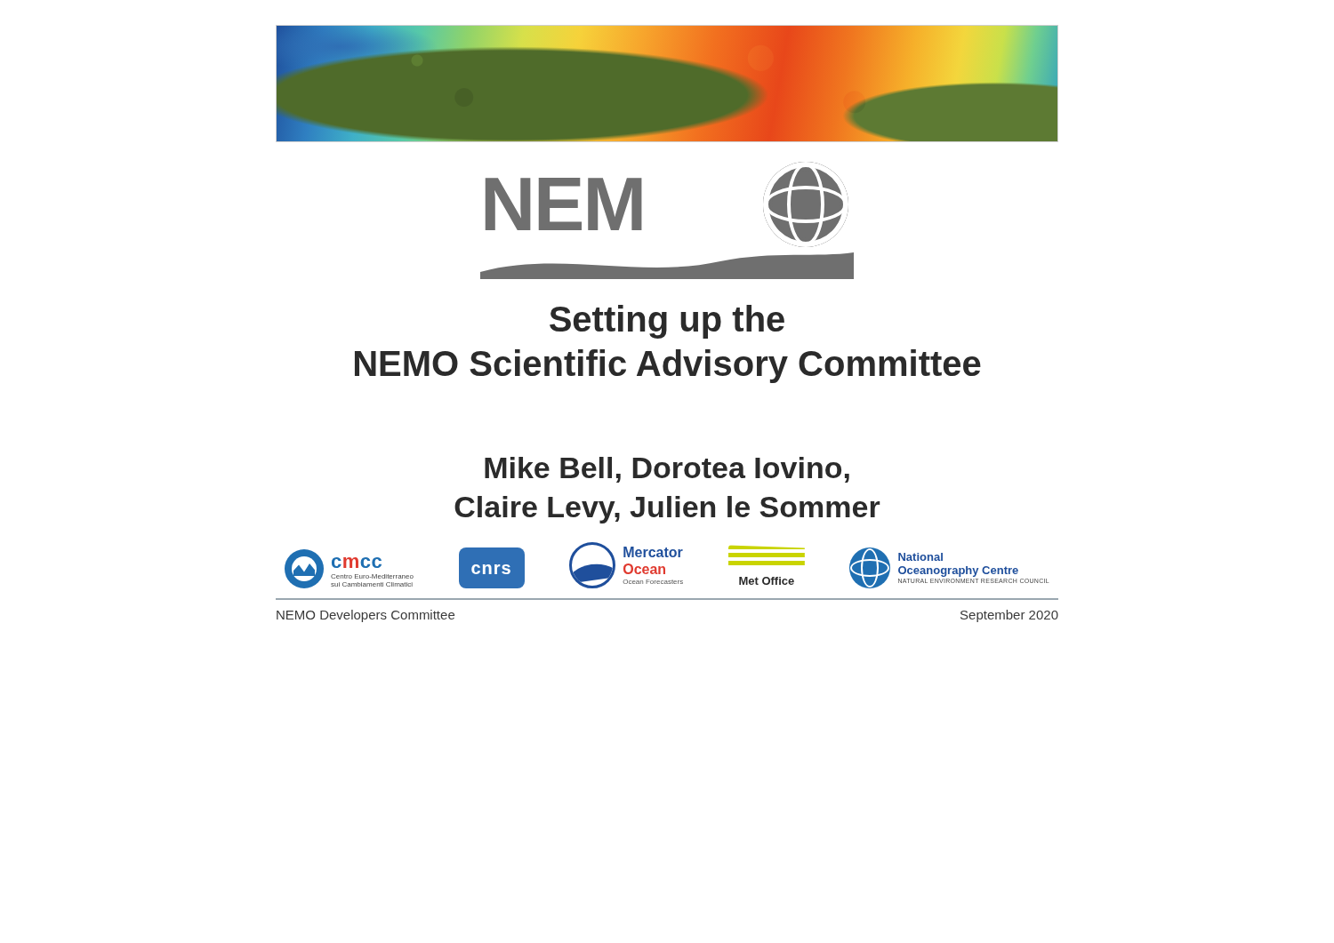NEM
Setting up the
NEMO Scientific Advisory Committee
Mike Bell, Dorotea Iovino,
Claire Levy, Julien le Sommer
cmcc
Centro Euro-Mediterraneo
sui Cambiamenti Climatici
cnrs
Mercator
Ocean
Ocean Forecasters
Met Office
National
Oceanography Centre
NATURAL ENVIRONMENT RESEARCH COUNCIL
NEMO Developers Committee
September 2020